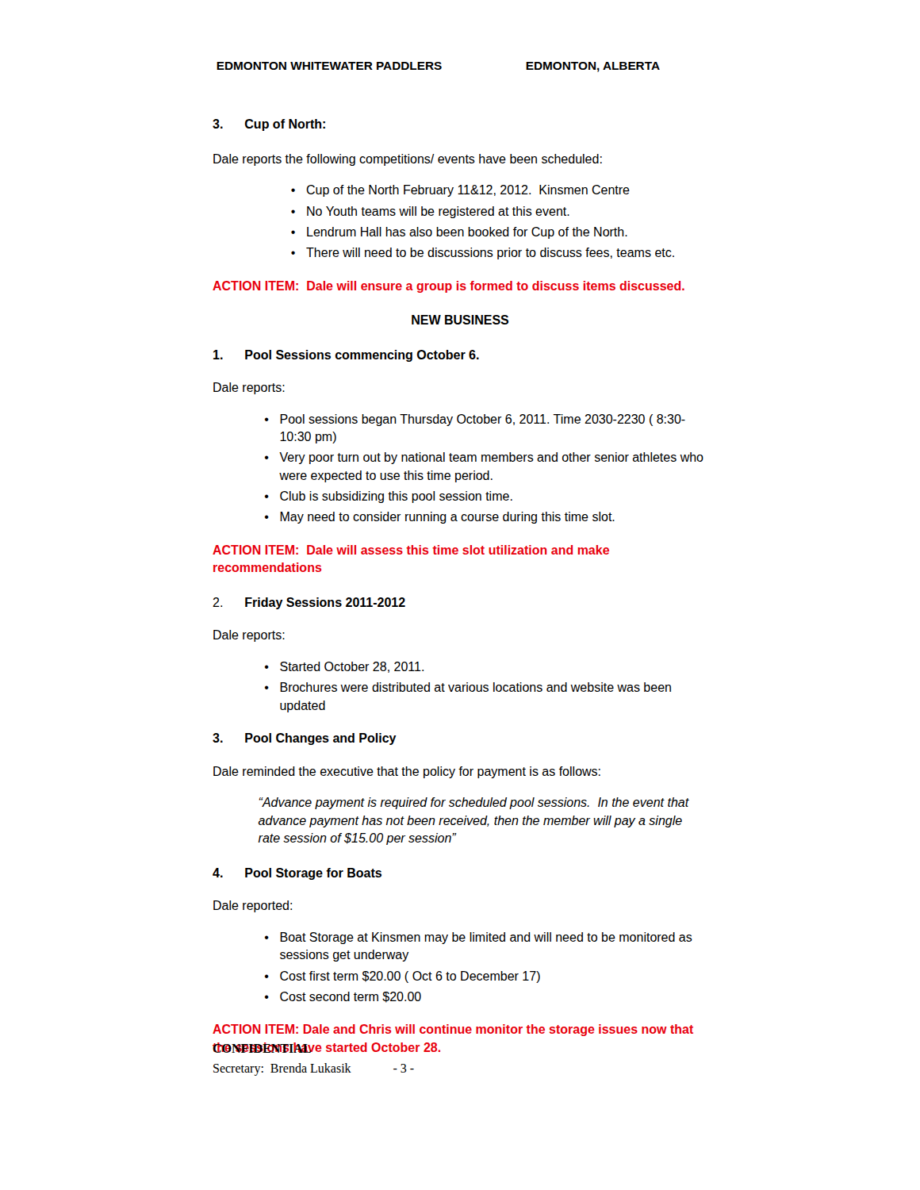EDMONTON WHITEWATER PADDLERS EDMONTON, ALBERTA
3. Cup of North:
Dale reports the following competitions/ events have been scheduled:
Cup of the North February 11&12, 2012. Kinsmen Centre
No Youth teams will be registered at this event.
Lendrum Hall has also been booked for Cup of the North.
There will need to be discussions prior to discuss fees, teams etc.
ACTION ITEM: Dale will ensure a group is formed to discuss items discussed.
NEW BUSINESS
1. Pool Sessions commencing October 6.
Dale reports:
Pool sessions began Thursday October 6, 2011. Time 2030-2230 ( 8:30-10:30 pm)
Very poor turn out by national team members and other senior athletes who were expected to use this time period.
Club is subsidizing this pool session time.
May need to consider running a course during this time slot.
ACTION ITEM: Dale will assess this time slot utilization and make recommendations
2. Friday Sessions 2011-2012
Dale reports:
Started October 28, 2011.
Brochures were distributed at various locations and website was been updated
3. Pool Changes and Policy
Dale reminded the executive that the policy for payment is as follows:
“Advance payment is required for scheduled pool sessions. In the event that advance payment has not been received, then the member will pay a single rate session of $15.00 per session”
4. Pool Storage for Boats
Dale reported:
Boat Storage at Kinsmen may be limited and will need to be monitored as sessions get underway
Cost first term $20.00 ( Oct 6 to December 17)
Cost second term $20.00
ACTION ITEM: Dale and Chris will continue monitor the storage issues now that the sessions have started October 28.
CONFIDENTIAL
Secretary: Brenda Lukasik- 3 -